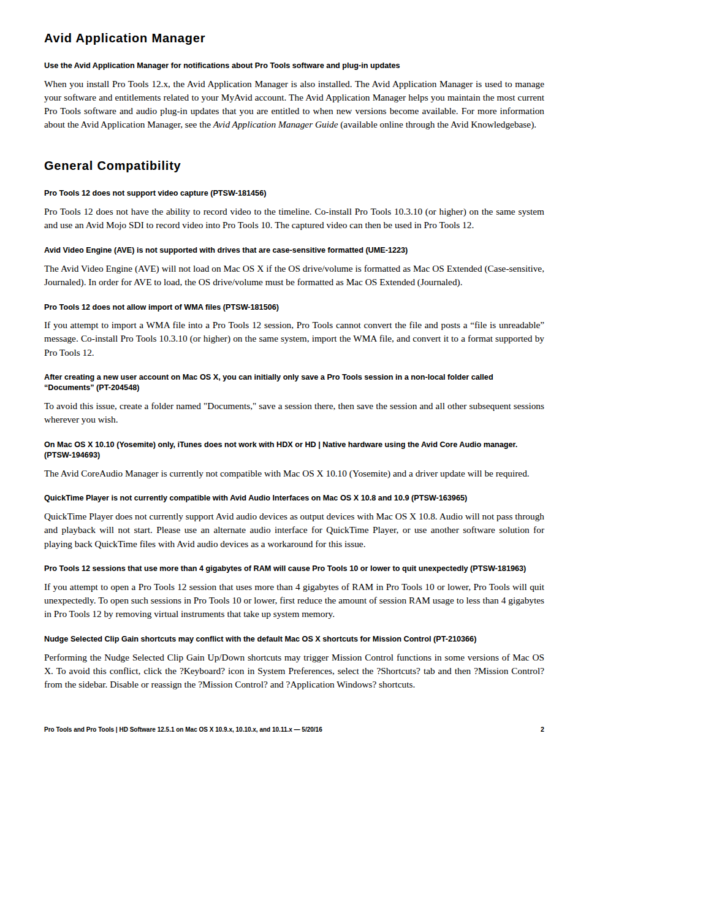Avid Application Manager
Use the Avid Application Manager for notifications about Pro Tools software and plug-in updates
When you install Pro Tools 12.x, the Avid Application Manager is also installed. The Avid Application Manager is used to manage your software and entitlements related to your MyAvid account. The Avid Application Manager helps you maintain the most current Pro Tools software and audio plug-in updates that you are entitled to when new versions become available. For more information about the Avid Application Manager, see the Avid Application Manager Guide (available online through the Avid Knowledgebase).
General Compatibility
Pro Tools 12 does not support video capture (PTSW-181456)
Pro Tools 12 does not have the ability to record video to the timeline. Co-install Pro Tools 10.3.10 (or higher) on the same system and use an Avid Mojo SDI to record video into Pro Tools 10. The captured video can then be used in Pro Tools 12.
Avid Video Engine (AVE) is not supported with drives that are case-sensitive formatted (UME-1223)
The Avid Video Engine (AVE) will not load on Mac OS X if the OS drive/volume is formatted as Mac OS Extended (Case-sensitive, Journaled). In order for AVE to load, the OS drive/volume must be formatted as Mac OS Extended (Journaled).
Pro Tools 12 does not allow import of WMA files (PTSW-181506)
If you attempt to import a WMA file into a Pro Tools 12 session, Pro Tools cannot convert the file and posts a “file is unreadable” message. Co-install Pro Tools 10.3.10 (or higher) on the same system, import the WMA file, and convert it to a format supported by Pro Tools 12.
After creating a new user account on Mac OS X, you can initially only save a Pro Tools session in a non-local folder called “Documents” (PT-204548)
To avoid this issue, create a folder named "Documents," save a session there, then save the session and all other subsequent sessions wherever you wish.
On Mac OS X 10.10 (Yosemite) only, iTunes does not work with HDX or HD | Native hardware using the Avid Core Audio manager. (PTSW-194693)
The Avid CoreAudio Manager is currently not compatible with Mac OS X 10.10 (Yosemite) and a driver update will be required.
QuickTime Player is not currently compatible with Avid Audio Interfaces on Mac OS X 10.8 and 10.9 (PTSW-163965)
QuickTime Player does not currently support Avid audio devices as output devices with Mac OS X 10.8. Audio will not pass through and playback will not start. Please use an alternate audio interface for QuickTime Player, or use another software solution for playing back QuickTime files with Avid audio devices as a workaround for this issue.
Pro Tools 12 sessions that use more than 4 gigabytes of RAM will cause Pro Tools 10 or lower to quit unexpectedly (PTSW-181963)
If you attempt to open a Pro Tools 12 session that uses more than 4 gigabytes of RAM in Pro Tools 10 or lower, Pro Tools will quit unexpectedly. To open such sessions in Pro Tools 10 or lower, first reduce the amount of session RAM usage to less than 4 gigabytes in Pro Tools 12 by removing virtual instruments that take up system memory.
Nudge Selected Clip Gain shortcuts may conflict with the default Mac OS X shortcuts for Mission Control (PT-210366)
Performing the Nudge Selected Clip Gain Up/Down shortcuts may trigger Mission Control functions in some versions of Mac OS X. To avoid this conflict, click the ?Keyboard? icon in System Preferences, select the ?Shortcuts? tab and then ?Mission Control? from the sidebar. Disable or reassign the ?Mission Control? and ?Application Windows? shortcuts.
Pro Tools and Pro Tools | HD Software 12.5.1 on Mac OS X 10.9.x, 10.10.x, and 10.11.x — 5/20/16 2